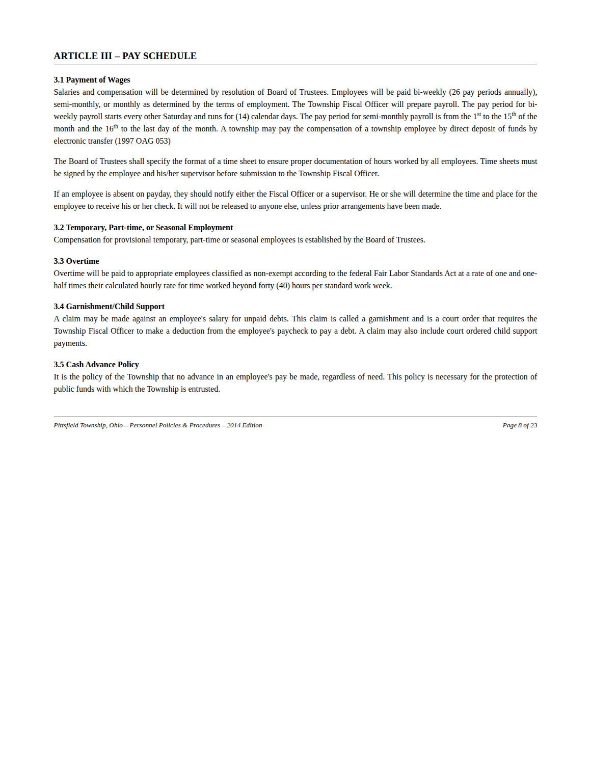ARTICLE III – PAY SCHEDULE
3.1 Payment of Wages
Salaries and compensation will be determined by resolution of Board of Trustees. Employees will be paid bi-weekly (26 pay periods annually), semi-monthly, or monthly as determined by the terms of employment. The Township Fiscal Officer will prepare payroll. The pay period for bi-weekly payroll starts every other Saturday and runs for (14) calendar days. The pay period for semi-monthly payroll is from the 1st to the 15th of the month and the 16th to the last day of the month. A township may pay the compensation of a township employee by direct deposit of funds by electronic transfer (1997 OAG 053)
The Board of Trustees shall specify the format of a time sheet to ensure proper documentation of hours worked by all employees. Time sheets must be signed by the employee and his/her supervisor before submission to the Township Fiscal Officer.
If an employee is absent on payday, they should notify either the Fiscal Officer or a supervisor. He or she will determine the time and place for the employee to receive his or her check. It will not be released to anyone else, unless prior arrangements have been made.
3.2 Temporary, Part-time, or Seasonal Employment
Compensation for provisional temporary, part-time or seasonal employees is established by the Board of Trustees.
3.3 Overtime
Overtime will be paid to appropriate employees classified as non-exempt according to the federal Fair Labor Standards Act at a rate of one and one-half times their calculated hourly rate for time worked beyond forty (40) hours per standard work week.
3.4 Garnishment/Child Support
A claim may be made against an employee's salary for unpaid debts. This claim is called a garnishment and is a court order that requires the Township Fiscal Officer to make a deduction from the employee's paycheck to pay a debt. A claim may also include court ordered child support payments.
3.5 Cash Advance Policy
It is the policy of the Township that no advance in an employee's pay be made, regardless of need. This policy is necessary for the protection of public funds with which the Township is entrusted.
Pittsfield Township, Ohio – Personnel Policies & Procedures – 2014 Edition Page 8 of 23